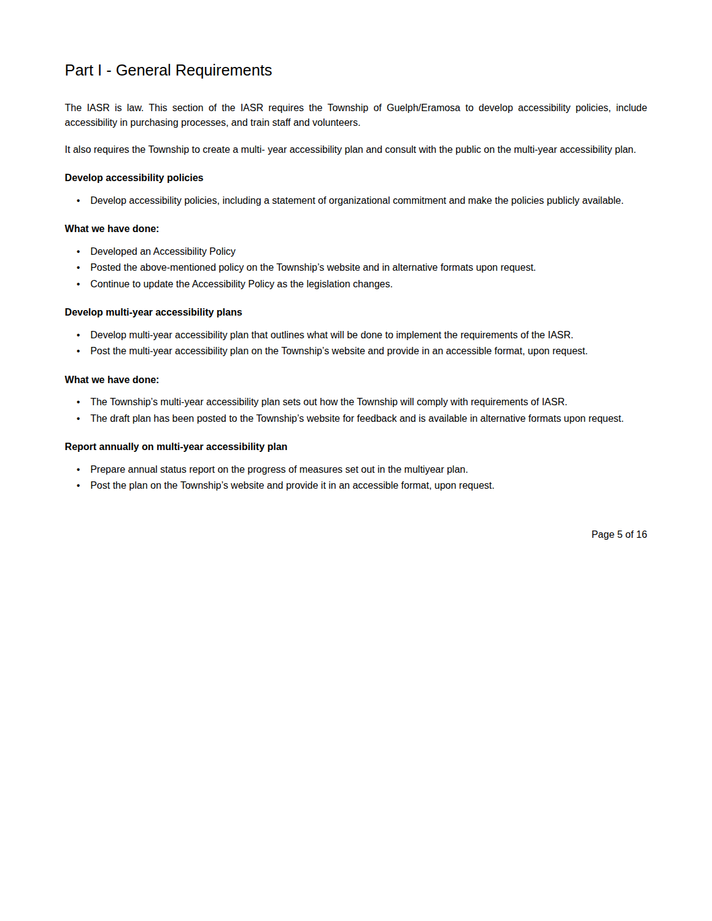Part I - General Requirements
The IASR is law. This section of the IASR requires the Township of Guelph/Eramosa to develop accessibility policies, include accessibility in purchasing processes, and train staff and volunteers.
It also requires the Township to create a multi- year accessibility plan and consult with the public on the multi-year accessibility plan.
Develop accessibility policies
Develop accessibility policies, including a statement of organizational commitment and make the policies publicly available.
What we have done:
Developed an Accessibility Policy
Posted the above-mentioned policy on the Township’s website and in alternative formats upon request.
Continue to update the Accessibility Policy as the legislation changes.
Develop multi-year accessibility plans
Develop multi-year accessibility plan that outlines what will be done to implement the requirements of the IASR.
Post the multi-year accessibility plan on the Township’s website and provide in an accessible format, upon request.
What we have done:
The Township’s multi-year accessibility plan sets out how the Township will comply with requirements of IASR.
The draft plan has been posted to the Township’s website for feedback and is available in alternative formats upon request.
Report annually on multi-year accessibility plan
Prepare annual status report on the progress of measures set out in the multiyear plan.
Post the plan on the Township’s website and provide it in an accessible format, upon request.
Page 5 of 16